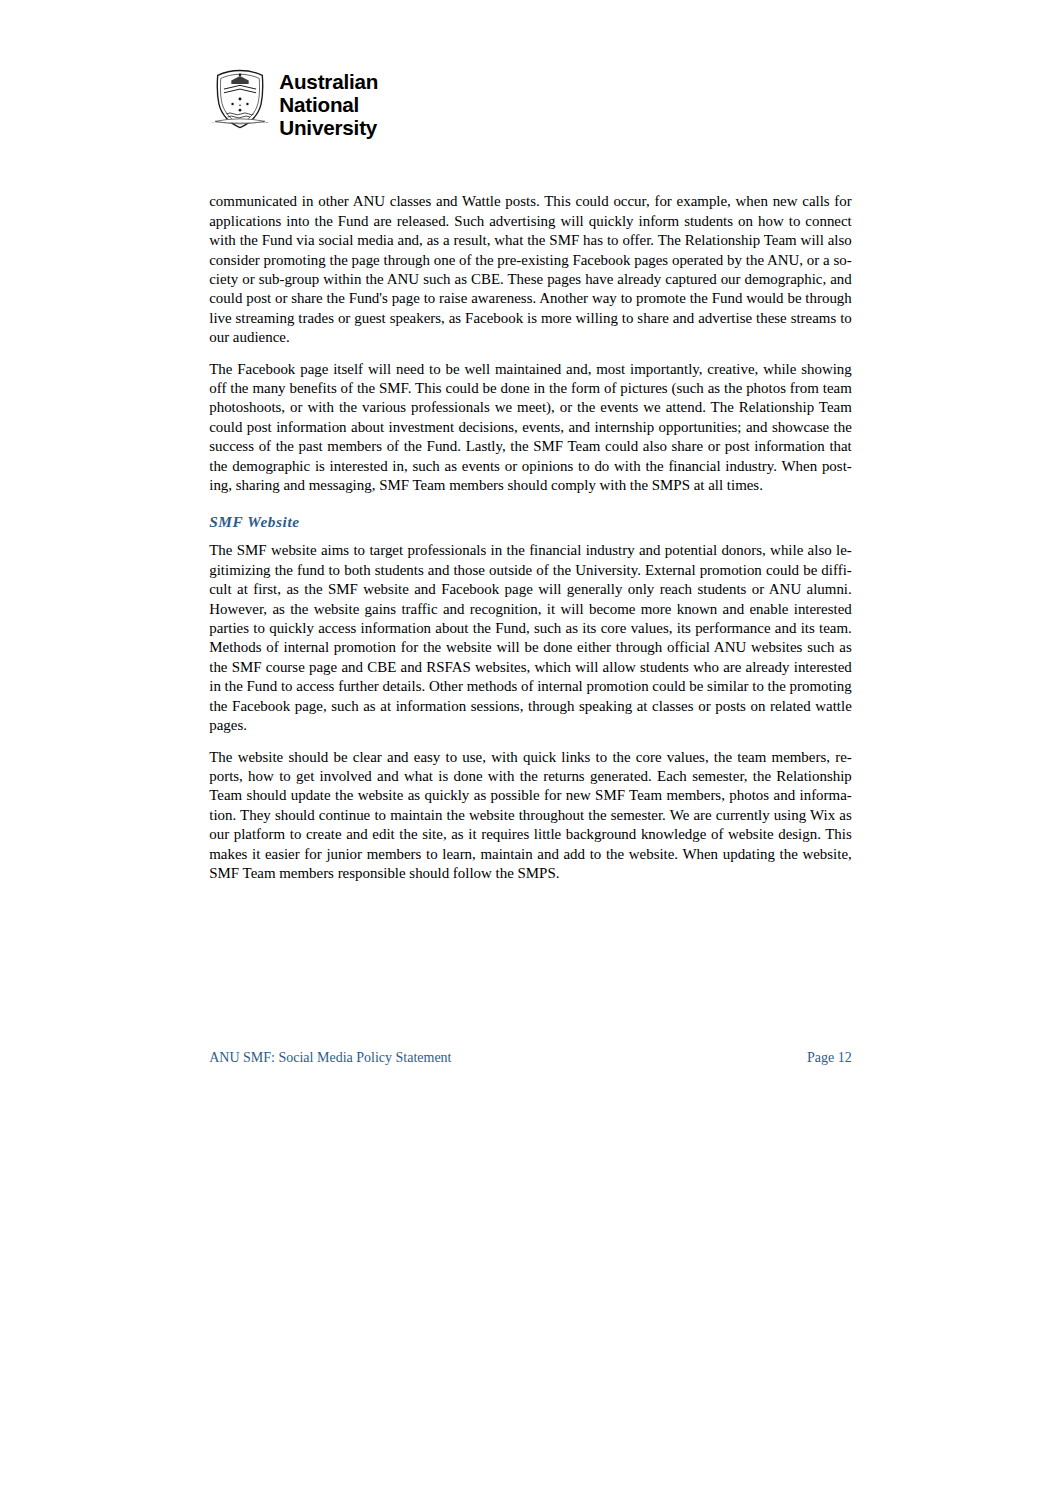NATURAM PRIMUM COGNOSCERE RERUM
Australian
National
University
communicated in other ANU classes and Wattle posts. This could occur, for example, when new calls for applications into the Fund are released. Such advertising will quickly inform students on how to connect with the Fund via social media and, as a result, what the SMF has to offer. The Relationship Team will also consider promoting the page through one of the pre-existing Facebook pages operated by the ANU, or a society or sub-group within the ANU such as CBE. These pages have already captured our demographic, and could post or share the Fund's page to raise awareness. Another way to promote the Fund would be through live streaming trades or guest speakers, as Facebook is more willing to share and advertise these streams to our audience.
The Facebook page itself will need to be well maintained and, most importantly, creative, while showing off the many benefits of the SMF. This could be done in the form of pictures (such as the photos from team photoshoots, or with the various professionals we meet), or the events we attend. The Relationship Team could post information about investment decisions, events, and internship opportunities; and showcase the success of the past members of the Fund. Lastly, the SMF Team could also share or post information that the demographic is interested in, such as events or opinions to do with the financial industry. When posting, sharing and messaging, SMF Team members should comply with the SMPS at all times.
SMF Website
The SMF website aims to target professionals in the financial industry and potential donors, while also legitimizing the fund to both students and those outside of the University. External promotion could be difficult at first, as the SMF website and Facebook page will generally only reach students or ANU alumni. However, as the website gains traffic and recognition, it will become more known and enable interested parties to quickly access information about the Fund, such as its core values, its performance and its team. Methods of internal promotion for the website will be done either through official ANU websites such as the SMF course page and CBE and RSFAS websites, which will allow students who are already interested in the Fund to access further details. Other methods of internal promotion could be similar to the promoting the Facebook page, such as at information sessions, through speaking at classes or posts on related wattle pages.
The website should be clear and easy to use, with quick links to the core values, the team members, reports, how to get involved and what is done with the returns generated. Each semester, the Relationship Team should update the website as quickly as possible for new SMF Team members, photos and information. They should continue to maintain the website throughout the semester. We are currently using Wix as our platform to create and edit the site, as it requires little background knowledge of website design. This makes it easier for junior members to learn, maintain and add to the website. When updating the website, SMF Team members responsible should follow the SMPS.
ANU SMF: Social Media Policy Statement Page 12